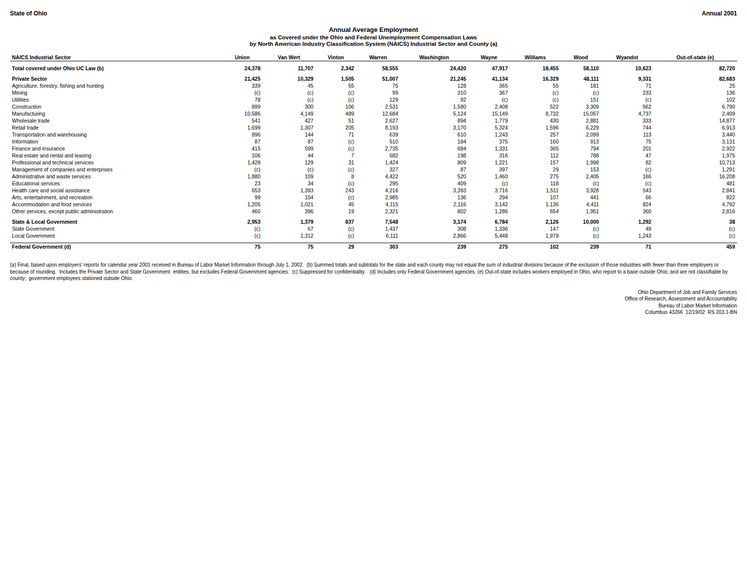State of Ohio
Annual 2001
Annual Average Employment
as Covered under the Ohio and Federal Unemployment Compensation Laws
by North American Industry Classification System (NAICS) Industrial Sector and County (a)
| NAICS Industrial Sector | Union | Van Wert | Vinton | Warren | Washington | Wayne | Williams | Wood | Wyandot | Out-of-state (e) |
| --- | --- | --- | --- | --- | --- | --- | --- | --- | --- | --- |
| Total covered under Ohio UC Law (b) | 24,378 | 11,707 | 2,342 | 58,555 | 24,420 | 47,917 | 18,455 | 58,110 | 10,623 | 82,720 |
| Private Sector | 21,425 | 10,329 | 1,505 | 51,007 | 21,245 | 41,134 | 16,329 | 48,111 | 9,331 | 82,683 |
| Agriculture, forestry, fishing and hunting | 339 | 45 | 55 | 75 | 128 | 365 | 55 | 181 | 71 | 25 |
| Mining | (c) | (c) | (c) | 99 | 310 | 367 | (c) | (c) | 233 | 136 |
| Utilities | 78 | (c) | (c) | 129 | 92 | (c) | (c) | 151 | (c) | 102 |
| Construction | 899 | 300 | 106 | 2,531 | 1,580 | 2,408 | 522 | 3,309 | 562 | 6,790 |
| Manufacturing | 10,586 | 4,149 | 489 | 12,684 | 5,124 | 15,149 | 8,732 | 15,057 | 4,737 | 2,409 |
| Wholesale trade | 541 | 427 | 51 | 2,627 | 894 | 1,779 | 430 | 2,881 | 333 | 14,877 |
| Retail trade | 1,699 | 1,307 | 205 | 8,193 | 3,170 | 5,324 | 1,596 | 6,229 | 744 | 6,913 |
| Transportation and warehousing | 896 | 144 | 71 | 639 | 610 | 1,243 | 257 | 2,099 | 113 | 3,440 |
| Information | 87 | 87 | (c) | 510 | 184 | 375 | 160 | 913 | 75 | 3,131 |
| Finance and insurance | 415 | 599 | (c) | 2,735 | 684 | 1,331 | 365 | 794 | 201 | 2,922 |
| Real estate and rental and leasing | 106 | 44 | 7 | 682 | 198 | 316 | 112 | 788 | 47 | 1,975 |
| Professional and technical services | 1,428 | 129 | 31 | 1,424 | 809 | 1,221 | 157 | 1,998 | 82 | 10,713 |
| Management of companies and enterprises | (c) | (c) | (c) | 327 | 87 | 397 | 29 | 153 | (c) | 1,291 |
| Administrative and waste services | 1,880 | 109 | 8 | 4,422 | 520 | 1,460 | 275 | 2,405 | 166 | 16,208 |
| Educational services | 23 | 34 | (c) | 295 | 409 | (c) | 118 | (c) | (c) | 481 |
| Health care and social assistance | 653 | 1,393 | 243 | 4,216 | 3,393 | 3,716 | 1,511 | 3,928 | 543 | 2,841 |
| Arts, entertainment, and recreation | 99 | 104 | (c) | 2,985 | 136 | 294 | 107 | 441 | 66 | 822 |
| Accommodation and food services | 1,205 | 1,021 | 45 | 4,115 | 2,116 | 3,142 | 1,136 | 4,411 | 824 | 4,792 |
| Other services, except public administration | 460 | 396 | 19 | 2,321 | 802 | 1,286 | 654 | 1,951 | 360 | 2,816 |
| State & Local Government | 2,953 | 1,379 | 837 | 7,548 | 3,174 | 6,784 | 2,126 | 10,000 | 1,292 | 38 |
| State Government | (c) | 67 | (c) | 1,437 | 308 | 1,336 | 147 | (c) | 49 | (c) |
| Local Government | (c) | 1,312 | (c) | 6,111 | 2,866 | 5,448 | 1,979 | (c) | 1,243 | (c) |
| Federal Government (d) | 75 | 75 | 29 | 303 | 239 | 275 | 102 | 239 | 71 | 459 |
(a) Final, based upon employers' reports for calendar year 2001 received in Bureau of Labor Market Information through July 1, 2002. (b) Summed totals and subtotals for the state and each county may not equal the sum of industrial divisions because of the exclusion of those industries with fewer than three employers or because of rounding. Includes the Private Sector and State Government entities, but excludes Federal Government agencies. (c) Suppressed for confidentiality. (d) Includes only Federal Government agencies. (e) Out-of-state includes workers employed in Ohio, who report to a base outside Ohio, and are not classifiable by county; government employees stationed outside Ohio.
Ohio Department of Job and Family Services
Office of Research, Assessment and Accountability
Bureau of Labor Market Information
Columbus 43266 12/19/02 RS 203.1-BN